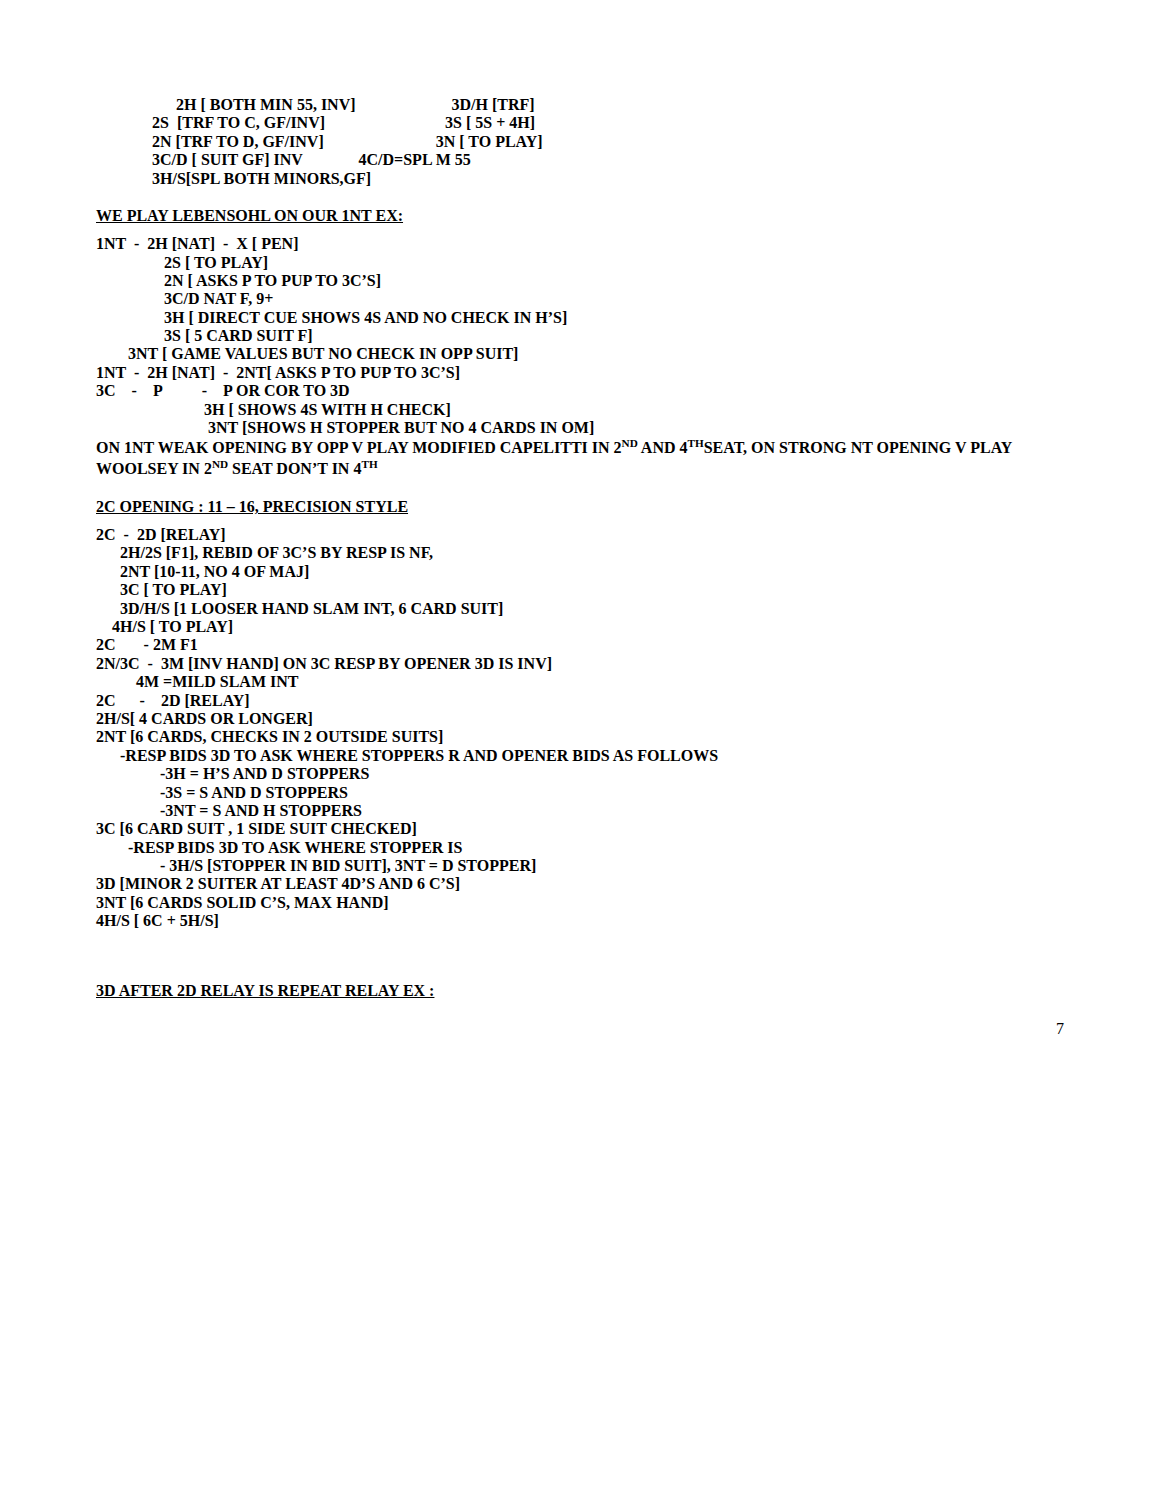2H [ BOTH MIN 55, INV]                        3D/H [TRF]
              2S  [TRF TO C, GF/INV]                              3S [ 5S + 4H]
              2N [TRF TO D, GF/INV]                            3N [ TO PLAY]
              3C/D [ SUIT GF] INV              4C/D=SPL M 55
              3H/S[SPL BOTH MINORS,GF]
WE PLAY LEBENSOHL ON OUR 1NT EX:
1NT  -  2H [NAT]  -  X [ PEN]
                 2S [ TO PLAY]
                 2N [ ASKS P TO PUP TO 3C’S]
                 3C/D NAT F, 9+
                 3H [ DIRECT CUE SHOWS 4S AND NO CHECK IN H’S]
                 3S [ 5 CARD SUIT F]
        3NT [ GAME VALUES BUT NO CHECK IN OPP SUIT]
1NT  -  2H [NAT]  -  2NT[ ASKS P TO PUP TO 3C’S]
3C    -    P          -    P OR COR TO 3D
                           3H [ SHOWS 4S WITH H CHECK]
                            3NT [SHOWS H STOPPER BUT NO 4 CARDS IN OM]
ON 1NT WEAK OPENING BY OPP V PLAY MODIFIED CAPELITTI IN 2ND AND 4THSEAT, ON STRONG NT OPENING V PLAY WOOLSEY IN 2ND SEAT DON’T IN 4TH
2C OPENING : 11 – 16, PRECISION STYLE
2C  -  2D [RELAY]
      2H/2S [F1], REBID OF 3C’S BY RESP IS NF,
      2NT [10-11, NO 4 OF MAJ]
      3C [ TO PLAY]
      3D/H/S [1 LOOSER HAND SLAM INT, 6 CARD SUIT]
    4H/S [ TO PLAY]
2C       - 2M F1
2N/3C  -  3M [INV HAND] ON 3C RESP BY OPENER 3D IS INV]
          4M =MILD SLAM INT
2C      -    2D [RELAY]
2H/S[ 4 CARDS OR LONGER]
2NT [6 CARDS, CHECKS IN 2 OUTSIDE SUITS]
      -RESP BIDS 3D TO ASK WHERE STOPPERS R AND OPENER BIDS AS FOLLOWS
                -3H = H’S AND D STOPPERS
                -3S = S AND D STOPPERS
                -3NT = S AND H STOPPERS
3C [6 CARD SUIT , 1 SIDE SUIT CHECKED]
        -RESP BIDS 3D TO ASK WHERE STOPPER IS
                - 3H/S [STOPPER IN BID SUIT], 3NT = D STOPPER]
3D [MINOR 2 SUITER AT LEAST 4D’S AND 6 C’S]
3NT [6 CARDS SOLID C’S, MAX HAND]
4H/S [ 6C + 5H/S]
3D AFTER 2D RELAY IS REPEAT RELAY EX :
7